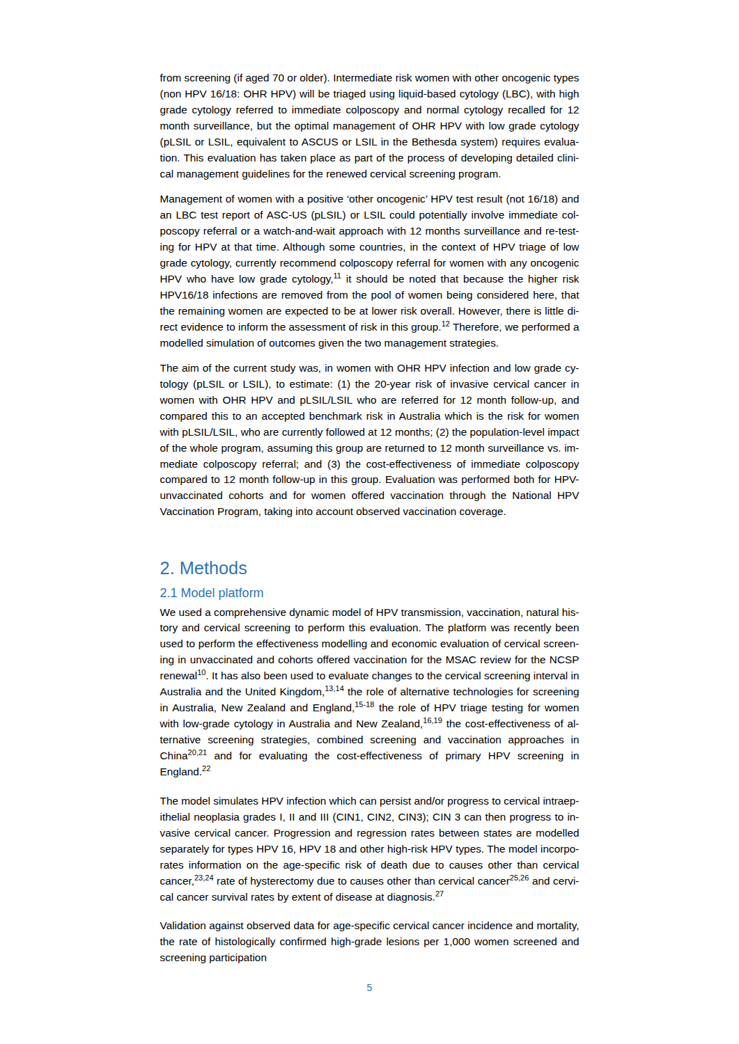from screening (if aged 70 or older). Intermediate risk women with other oncogenic types (non HPV 16/18: OHR HPV) will be triaged using liquid-based cytology (LBC), with high grade cytology referred to immediate colposcopy and normal cytology recalled for 12 month surveillance, but the optimal management of OHR HPV with low grade cytology (pLSIL or LSIL, equivalent to ASCUS or LSIL in the Bethesda system) requires evaluation. This evaluation has taken place as part of the process of developing detailed clinical management guidelines for the renewed cervical screening program.
Management of women with a positive ‘other oncogenic’ HPV test result (not 16/18) and an LBC test report of ASC-US (pLSIL) or LSIL could potentially involve immediate colposcopy referral or a watch-and-wait approach with 12 months surveillance and re-testing for HPV at that time. Although some countries, in the context of HPV triage of low grade cytology, currently recommend colposcopy referral for women with any oncogenic HPV who have low grade cytology,11 it should be noted that because the higher risk HPV16/18 infections are removed from the pool of women being considered here, that the remaining women are expected to be at lower risk overall. However, there is little direct evidence to inform the assessment of risk in this group.12 Therefore, we performed a modelled simulation of outcomes given the two management strategies.
The aim of the current study was, in women with OHR HPV infection and low grade cytology (pLSIL or LSIL), to estimate: (1) the 20-year risk of invasive cervical cancer in women with OHR HPV and pLSIL/LSIL who are referred for 12 month follow-up, and compared this to an accepted benchmark risk in Australia which is the risk for women with pLSIL/LSIL, who are currently followed at 12 months; (2) the population-level impact of the whole program, assuming this group are returned to 12 month surveillance vs. immediate colposcopy referral; and (3) the cost-effectiveness of immediate colposcopy compared to 12 month follow-up in this group. Evaluation was performed both for HPV-unvaccinated cohorts and for women offered vaccination through the National HPV Vaccination Program, taking into account observed vaccination coverage.
2. Methods
2.1 Model platform
We used a comprehensive dynamic model of HPV transmission, vaccination, natural history and cervical screening to perform this evaluation. The platform was recently been used to perform the effectiveness modelling and economic evaluation of cervical screening in unvaccinated and cohorts offered vaccination for the MSAC review for the NCSP renewal10. It has also been used to evaluate changes to the cervical screening interval in Australia and the United Kingdom,13,14 the role of alternative technologies for screening in Australia, New Zealand and England,15-18 the role of HPV triage testing for women with low-grade cytology in Australia and New Zealand,16,19 the cost-effectiveness of alternative screening strategies, combined screening and vaccination approaches in China20,21 and for evaluating the cost-effectiveness of primary HPV screening in England.22
The model simulates HPV infection which can persist and/or progress to cervical intraepithelial neoplasia grades I, II and III (CIN1, CIN2, CIN3); CIN 3 can then progress to invasive cervical cancer. Progression and regression rates between states are modelled separately for types HPV 16, HPV 18 and other high-risk HPV types. The model incorporates information on the age-specific risk of death due to causes other than cervical cancer,23,24 rate of hysterectomy due to causes other than cervical cancer25,26 and cervical cancer survival rates by extent of disease at diagnosis.27
Validation against observed data for age-specific cervical cancer incidence and mortality, the rate of histologically confirmed high-grade lesions per 1,000 women screened and screening participation
5